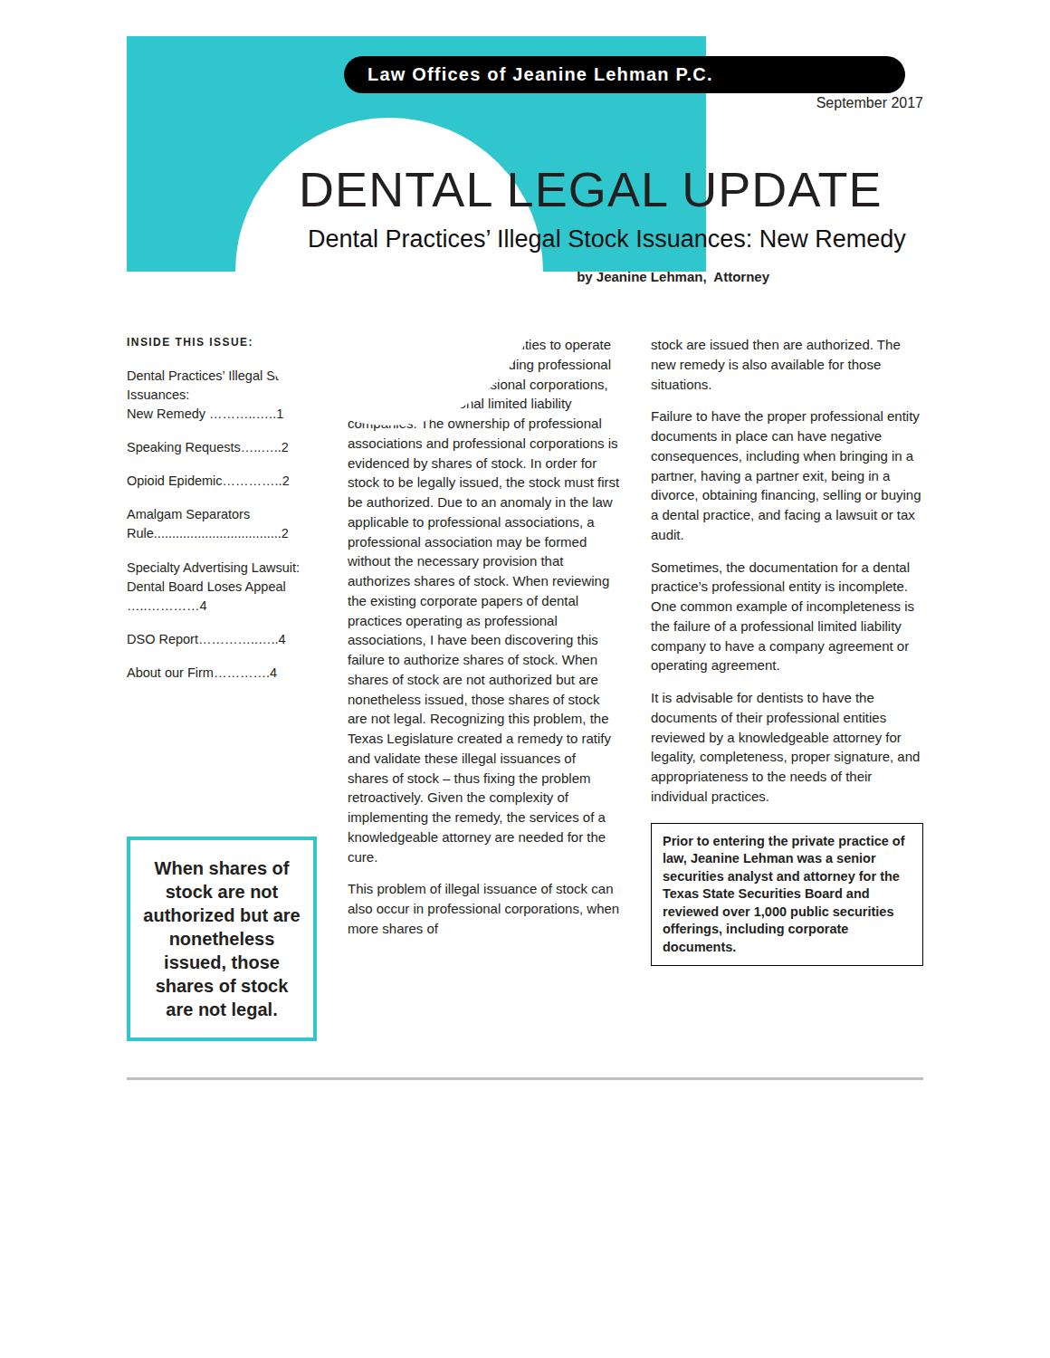Law Offices of Jeanine Lehman P.C.
September 2017
DENTAL LEGAL UPDATE
Dental Practices’ Illegal Stock Issuances: New Remedy
by Jeanine Lehman, Attorney
INSIDE THIS ISSUE:
Dental Practices’ Illegal Stock Issuances:
New Remedy ………..…..1
Speaking Requests…..…..2
Opioid Epidemic…………..2
Amalgam Separators Rule...................................2
Specialty Advertising Lawsuit: Dental Board Loses Appeal …..…………4
DSO Report…………..…..4
About our Firm………….4
When shares of stock are not authorized but are nonetheless issued, those shares of stock are not legal.
Dentists use professional entities to operate their dental practices, including professional associations and professional corporations, as well as professional limited liability companies. The ownership of professional associations and professional corporations is evidenced by shares of stock. In order for stock to be legally issued, the stock must first be authorized. Due to an anomaly in the law applicable to professional associations, a professional association may be formed without the necessary provision that authorizes shares of stock. When reviewing the existing corporate papers of dental practices operating as professional associations, I have been discovering this failure to authorize shares of stock. When shares of stock are not authorized but are nonetheless issued, those shares of stock are not legal. Recognizing this problem, the Texas Legislature created a remedy to ratify and validate these illegal issuances of shares of stock – thus fixing the problem retroactively. Given the complexity of implementing the remedy, the services of a knowledgeable attorney are needed for the cure.
This problem of illegal issuance of stock can also occur in professional corporations, when more shares of
stock are issued then are authorized. The new remedy is also available for those situations.
Failure to have the proper professional entity documents in place can have negative consequences, including when bringing in a partner, having a partner exit, being in a divorce, obtaining financing, selling or buying a dental practice, and facing a lawsuit or tax audit.
Sometimes, the documentation for a dental practice’s professional entity is incomplete. One common example of incompleteness is the failure of a professional limited liability company to have a company agreement or operating agreement.
It is advisable for dentists to have the documents of their professional entities reviewed by a knowledgeable attorney for legality, completeness, proper signature, and appropriateness to the needs of their individual practices.
Prior to entering the private practice of law, Jeanine Lehman was a senior securities analyst and attorney for the Texas State Securities Board and reviewed over 1,000 public securities offerings, including corporate documents.